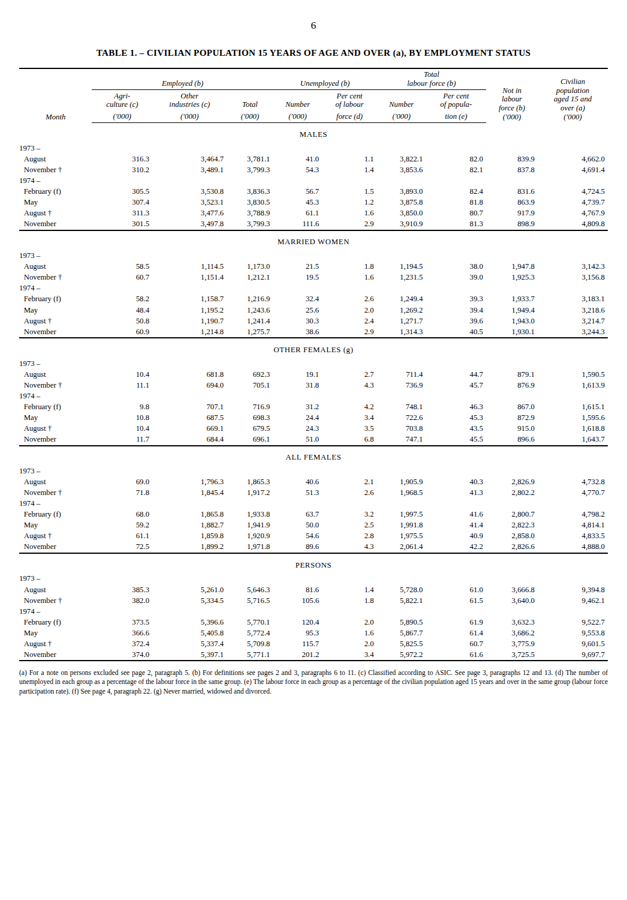6
TABLE 1. – CIVILIAN POPULATION 15 YEARS OF AGE AND OVER (a), BY EMPLOYMENT STATUS
| Month | Employed (b) | Unemployed (b) | Total labour force (b) | Not in labour force (b) ('000) | Civilian population aged 15 and over (a) ('000) |
| --- | --- | --- | --- | --- | --- |
| Agri- culture (c) | Other industries (c) | Total | Number | Per cent of labour | Number | Per cent of popula- |
| ('000) | ('000) | ('000) | ('000) | force (d) | ('000) | tion (e) |
| MALES |
| 1973 – | |
| August | 316.3 | 3,464.7 | 3,781.1 | 41.0 | 1.1 | 3,822.1 | 82.0 | 839.9 | 4,662.0 |
| November † | 310.2 | 3,489.1 | 3,799.3 | 54.3 | 1.4 | 3,853.6 | 82.1 | 837.8 | 4,691.4 |
| 1974 – | |
| February (f) | 305.5 | 3,530.8 | 3,836.3 | 56.7 | 1.5 | 3,893.0 | 82.4 | 831.6 | 4,724.5 |
| May | 307.4 | 3,523.1 | 3,830.5 | 45.3 | 1.2 | 3,875.8 | 81.8 | 863.9 | 4,739.7 |
| August † | 311.3 | 3,477.6 | 3,788.9 | 61.1 | 1.6 | 3,850.0 | 80.7 | 917.9 | 4,767.9 |
| November | 301.5 | 3,497.8 | 3,799.3 | 111.6 | 2.9 | 3,910.9 | 81.3 | 898.9 | 4,809.8 |
| MARRIED WOMEN |
| 1973 – | |
| August | 58.5 | 1,114.5 | 1,173.0 | 21.5 | 1.8 | 1,194.5 | 38.0 | 1,947.8 | 3,142.3 |
| November † | 60.7 | 1,151.4 | 1,212.1 | 19.5 | 1.6 | 1,231.5 | 39.0 | 1,925.3 | 3,156.8 |
| 1974 – | |
| February (f) | 58.2 | 1,158.7 | 1,216.9 | 32.4 | 2.6 | 1,249.4 | 39.3 | 1,933.7 | 3,183.1 |
| May | 48.4 | 1,195.2 | 1,243.6 | 25.6 | 2.0 | 1,269.2 | 39.4 | 1,949.4 | 3,218.6 |
| August † | 50.8 | 1,190.7 | 1,241.4 | 30.3 | 2.4 | 1,271.7 | 39.6 | 1,943.0 | 3,214.7 |
| November | 60.9 | 1,214.8 | 1,275.7 | 38.6 | 2.9 | 1,314.3 | 40.5 | 1,930.1 | 3,244.3 |
| OTHER FEMALES (g) |
| 1973 – | |
| August | 10.4 | 681.8 | 692.3 | 19.1 | 2.7 | 711.4 | 44.7 | 879.1 | 1,590.5 |
| November † | 11.1 | 694.0 | 705.1 | 31.8 | 4.3 | 736.9 | 45.7 | 876.9 | 1,613.9 |
| 1974 – | |
| February (f) | 9.8 | 707.1 | 716.9 | 31.2 | 4.2 | 748.1 | 46.3 | 867.0 | 1,615.1 |
| May | 10.8 | 687.5 | 698.3 | 24.4 | 3.4 | 722.6 | 45.3 | 872.9 | 1,595.6 |
| August † | 10.4 | 669.1 | 679.5 | 24.3 | 3.5 | 703.8 | 43.5 | 915.0 | 1,618.8 |
| November | 11.7 | 684.4 | 696.1 | 51.0 | 6.8 | 747.1 | 45.5 | 896.6 | 1,643.7 |
| ALL FEMALES |
| 1973 – | |
| August | 69.0 | 1,796.3 | 1,865.3 | 40.6 | 2.1 | 1,905.9 | 40.3 | 2,826.9 | 4,732.8 |
| November † | 71.8 | 1,845.4 | 1,917.2 | 51.3 | 2.6 | 1,968.5 | 41.3 | 2,802.2 | 4,770.7 |
| 1974 – | |
| February (f) | 68.0 | 1,865.8 | 1,933.8 | 63.7 | 3.2 | 1,997.5 | 41.6 | 2,800.7 | 4,798.2 |
| May | 59.2 | 1,882.7 | 1,941.9 | 50.0 | 2.5 | 1,991.8 | 41.4 | 2,822.3 | 4,814.1 |
| August † | 61.1 | 1,859.8 | 1,920.9 | 54.6 | 2.8 | 1,975.5 | 40.9 | 2,858.0 | 4,833.5 |
| November | 72.5 | 1,899.2 | 1,971.8 | 89.6 | 4.3 | 2,061.4 | 42.2 | 2,826.6 | 4,888.0 |
| PERSONS |
| 1973 – | |
| August | 385.3 | 5,261.0 | 5,646.3 | 81.6 | 1.4 | 5,728.0 | 61.0 | 3,666.8 | 9,394.8 |
| November † | 382.0 | 5,334.5 | 5,716.5 | 105.6 | 1.8 | 5,822.1 | 61.5 | 3,640.0 | 9,462.1 |
| 1974 – | |
| February (f) | 373.5 | 5,396.6 | 5,770.1 | 120.4 | 2.0 | 5,890.5 | 61.9 | 3,632.3 | 9,522.7 |
| May | 366.6 | 5,405.8 | 5,772.4 | 95.3 | 1.6 | 5,867.7 | 61.4 | 3,686.2 | 9,553.8 |
| August † | 372.4 | 5,337.4 | 5,709.8 | 115.7 | 2.0 | 5,825.5 | 60.7 | 3,775.9 | 9,601.5 |
| November | 374.0 | 5,397.1 | 5,771.1 | 201.2 | 3.4 | 5,972.2 | 61.6 | 3,725.5 | 9,697.7 |
(a) For a note on persons excluded see page 2, paragraph 5. (b) For definitions see pages 2 and 3, paragraphs 6 to 11. (c) Classified according to ASIC. See page 3, paragraphs 12 and 13. (d) The number of unemployed in each group as a percentage of the labour force in the same group. (e) The labour force in each group as a percentage of the civilian population aged 15 years and over in the same group (labour force participation rate). (f) See page 4, paragraph 22. (g) Never married, widowed and divorced.